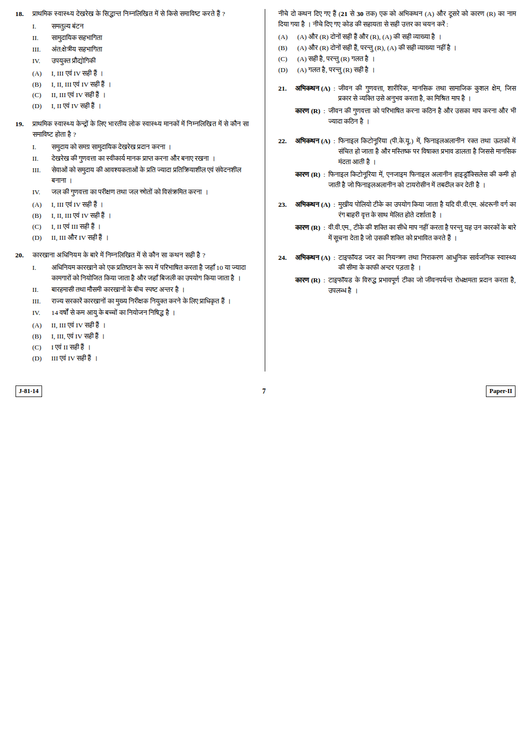18.
प्राथमिक स्वास्थ्य देखरेख के सिद्धान्त निम्नलिखित में से किसे समाविष्ट करते हैं ?
I. समतुल्य बंटन
II. सामुदायिक सहभागिता
III. अंत:क्षेत्रीय सहभागिता
IV. उपयुक्त प्रौद्योगिकी
(A) I, III एवं IV सही हैं ।
(B) I, II, III एवं IV सही हैं ।
(C) II, III एवं IV सही हैं ।
(D) I, II एवं IV सही हैं ।
19.
प्राथमिक स्वास्थ्य केन्द्रों के लिए भारतीय लोक स्वास्थ्य मानकों में निम्नलिखित में से कौन सा समाविष्ट होता है ?
I. समुदाय को समग्र सामुदायिक देखरेख प्रदान करना ।
II. देखरेख की गुणवत्ता का स्वीकार्य मानक प्राप्त करना और बनाए रखना ।
III. सेवाओं को समुदाय की आवश्यकताओं के प्रति ज्यादा प्रतिक्रियाशील एवं संवेदनशील बनाना ।
IV. जल की गुणवत्ता का परीक्षण तथा जल स्रोतों को विसंक्रमित करना ।
(A) I, III एवं IV सही हैं ।
(B) I, II, III एवं IV सही हैं ।
(C) I, II एवं III सही हैं ।
(D) II, III और IV सही हैं ।
20.
कारखाना अधिनियम के बारे में निम्नलिखित में से कौन सा कथन सही है ?
I. अधिनियम कारखाने को एक प्रतिष्ठान के रूप में परिभाषित करता है जहाँ 10 या ज्यादा कामगारों को नियोजित किया जाता है और जहाँ बिजली का उपयोग किया जाता है ।
II. बारहमासी तथा मौसमी कारखानों के बीच स्पष्ट अन्तर है ।
III. राज्य सरकारें कारखानों का मुख्य निरीक्षक नियुक्त करने के लिए प्राधिकृत हैं ।
IV. 14 वर्षों से कम आयु के बच्चों का नियोजन निषिद्ध है ।
(A) II, III एवं IV सही हैं ।
(B) I, III, एवं IV सही हैं ।
(C) I एवं II सही हैं ।
(D) III एवं IV सही हैं ।
नीचे दो कथन दिए गए हैं (21 से 30 तक) एक को अभिकथन (A) और दूसरे को कारण (R) का नाम दिया गया है । नीचे दिए गए कोड की सहायता से सही उत्तर का चयन करें :
(A)(A) और (R) दोनों सही हैं और (R), (A) की सही व्याख्या है ।
(B)(A) और (R) दोनों सही हैं, परन्तु (R), (A) की सही व्याख्या नहीं है ।
(C)(A) सही है, परन्तु (R) गलत है ।
(D)(A) गलत है, परन्तु (R) सही है ।
21.
अभिकथन (A): जीवन की गुणवत्ता, शारीरिक, मानसिक तथा सामाजिक कुशल क्षेम, जिस प्रकार से व्यक्ति उसे अनुभव करता है, का मिश्रित माप है ।
कारण (R): जीवन की गुणवत्ता को परिभाषित करना कठिन है और उसका माप करना और भी ज्यादा कठिन है ।
22.
अभिकथन (A): फिनाइल किटोनूरिया (पी.के.यू.) में, फिनाइलअलानीन रक्त तथा ऊतकों में संचित हो जाता है और मस्तिष्क पर विषाक्त प्रभाव डालता है जिससे मानसिक मंदता आती है ।
कारण (R): फिनाइल किटोनूरिया में, एनजाइम फिनाइल अलानीन हाइड्रॉक्सिलेस की कमी हो जाती है जो फिनाइलअलानीन को टायरोसीन में तबदील कर देती है ।
23.
अभिकथन (A): मुखीय पोलियो टीके का उपयोग किया जाता है यदि वी.वी.एम. अंदरूनी वर्ग का रंग बाहरी वृत्त के साथ मेलित होते दर्शाता है ।
कारण (R): वी.वी.एम., टीके की शक्ति का सीधे माप नहीं करता है परन्तु यह उन कारकों के बारे में सूचना देता है जो उसकी शक्ति को प्रभावित करते हैं ।
24.
अभिकथन (A): टाइफॉयड ज्वर का नियन्त्रण तथा निराकरण आधुनिक सार्वजनिक स्वास्थ्य की सीमा के काफी अन्दर पड़ता है ।
कारण (R): टाइफॉयड के विरुद्ध प्रभावपूर्ण टीका जो जीवनपर्यन्त रोधक्षमता प्रदान करता है, उपलब्ध है ।
J-81-14 7 Paper-II